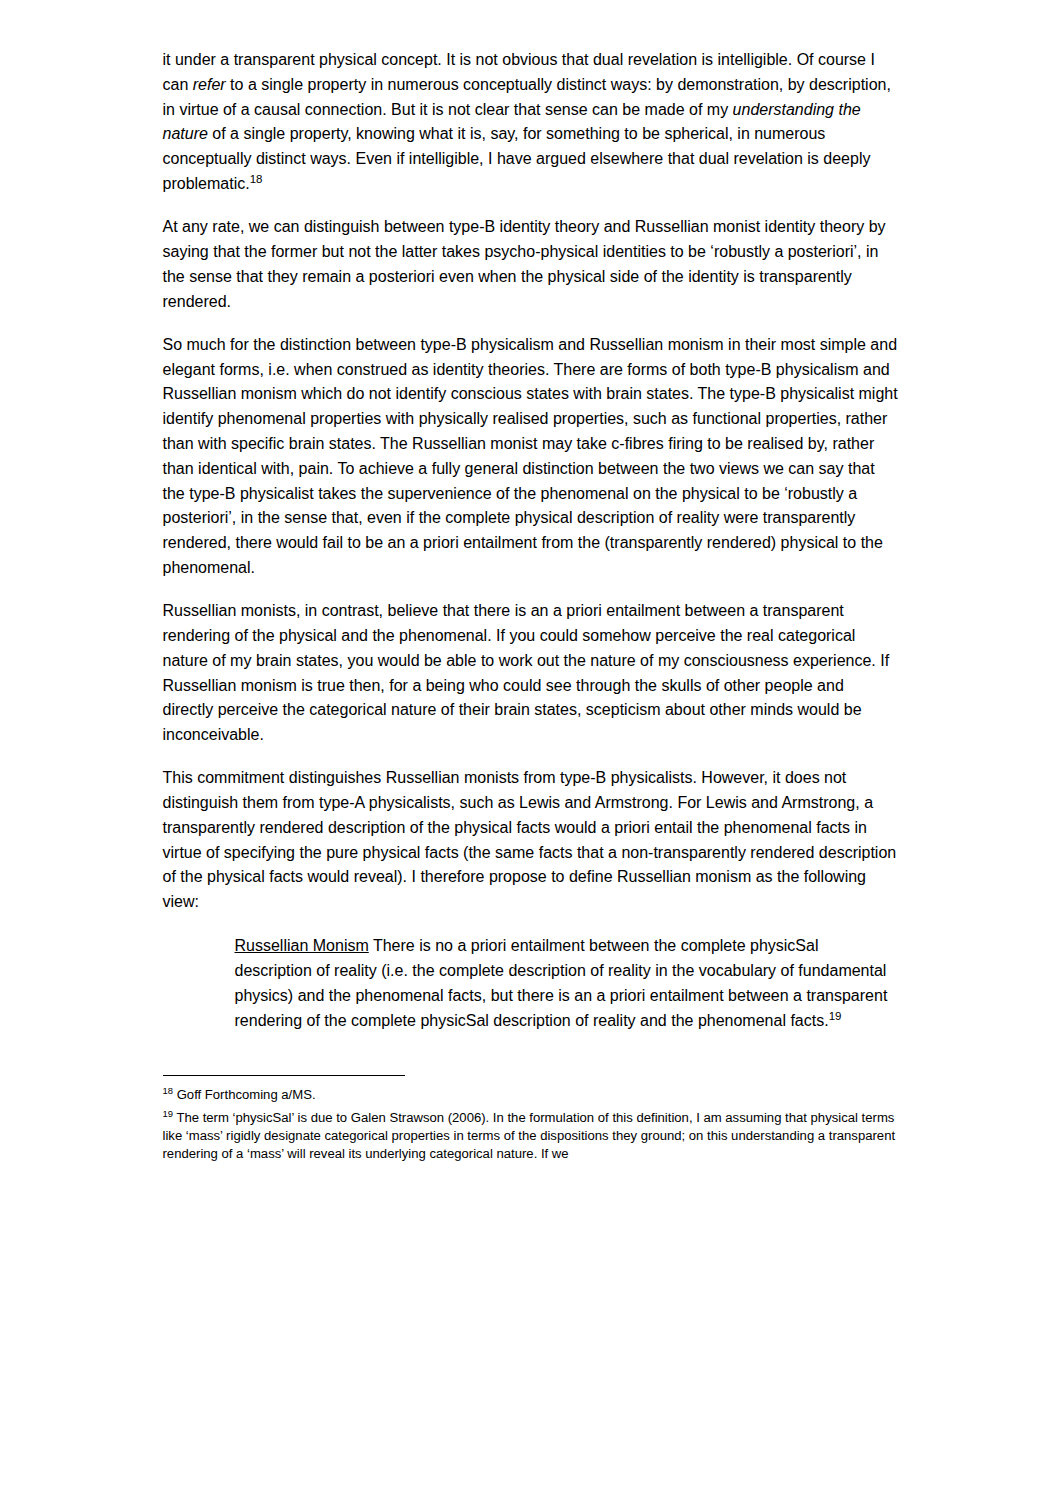it under a transparent physical concept. It is not obvious that dual revelation is intelligible. Of course I can refer to a single property in numerous conceptually distinct ways: by demonstration, by description, in virtue of a causal connection. But it is not clear that sense can be made of my understanding the nature of a single property, knowing what it is, say, for something to be spherical, in numerous conceptually distinct ways. Even if intelligible, I have argued elsewhere that dual revelation is deeply problematic.18
At any rate, we can distinguish between type-B identity theory and Russellian monist identity theory by saying that the former but not the latter takes psycho-physical identities to be ‘robustly a posteriori’, in the sense that they remain a posteriori even when the physical side of the identity is transparently rendered.
So much for the distinction between type-B physicalism and Russellian monism in their most simple and elegant forms, i.e. when construed as identity theories. There are forms of both type-B physicalism and Russellian monism which do not identify conscious states with brain states. The type-B physicalist might identify phenomenal properties with physically realised properties, such as functional properties, rather than with specific brain states. The Russellian monist may take c-fibres firing to be realised by, rather than identical with, pain. To achieve a fully general distinction between the two views we can say that the type-B physicalist takes the supervenience of the phenomenal on the physical to be ‘robustly a posteriori’, in the sense that, even if the complete physical description of reality were transparently rendered, there would fail to be an a priori entailment from the (transparently rendered) physical to the phenomenal.
Russellian monists, in contrast, believe that there is an a priori entailment between a transparent rendering of the physical and the phenomenal. If you could somehow perceive the real categorical nature of my brain states, you would be able to work out the nature of my consciousness experience. If Russellian monism is true then, for a being who could see through the skulls of other people and directly perceive the categorical nature of their brain states, scepticism about other minds would be inconceivable.
This commitment distinguishes Russellian monists from type-B physicalists. However, it does not distinguish them from type-A physicalists, such as Lewis and Armstrong. For Lewis and Armstrong, a transparently rendered description of the physical facts would a priori entail the phenomenal facts in virtue of specifying the pure physical facts (the same facts that a non-transparently rendered description of the physical facts would reveal). I therefore propose to define Russellian monism as the following view:
Russellian Monism There is no a priori entailment between the complete physicSal description of reality (i.e. the complete description of reality in the vocabulary of fundamental physics) and the phenomenal facts, but there is an a priori entailment between a transparent rendering of the complete physicSal description of reality and the phenomenal facts.19
18 Goff Forthcoming a/MS.
19 The term ‘physicSal’ is due to Galen Strawson (2006). In the formulation of this definition, I am assuming that physical terms like ‘mass’ rigidly designate categorical properties in terms of the dispositions they ground; on this understanding a transparent rendering of a ‘mass’ will reveal its underlying categorical nature. If we